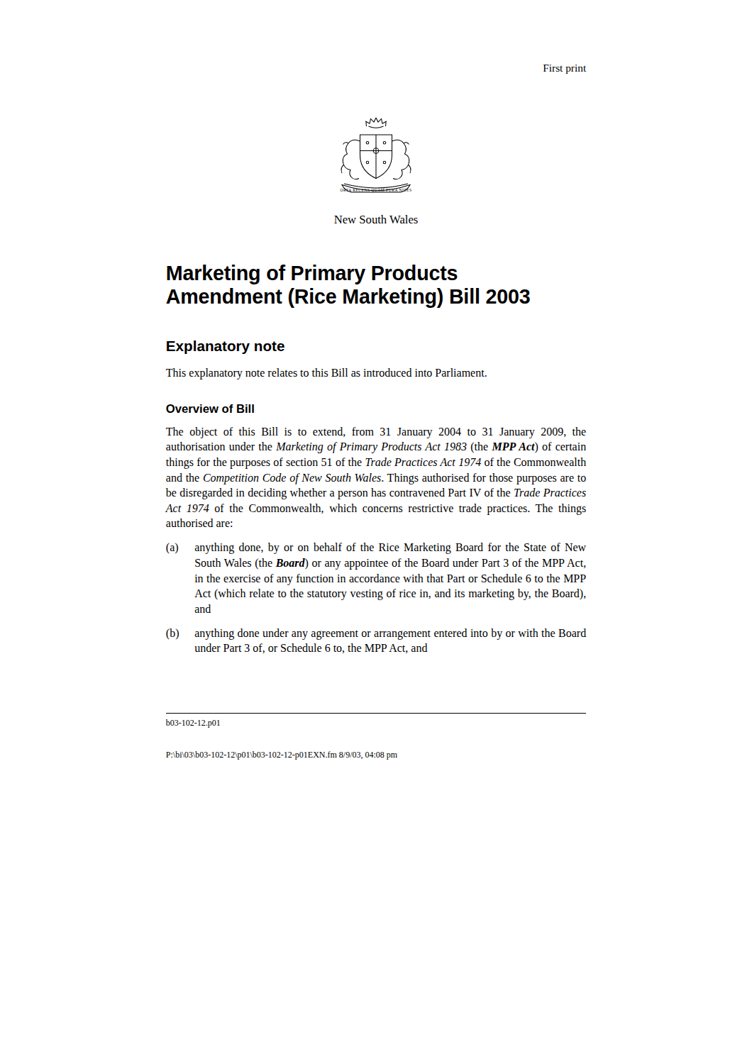First print
ORTA RECENS QUAM PURA NITES
New South Wales
Marketing of Primary Products
Amendment (Rice Marketing) Bill 2003
Explanatory note
This explanatory note relates to this Bill as introduced into Parliament.
Overview of Bill
The object of this Bill is to extend, from 31 January 2004 to 31 January 2009, the authorisation under the Marketing of Primary Products Act 1983 (the MPP Act) of certain things for the purposes of section 51 of the Trade Practices Act 1974 of the Commonwealth and the Competition Code of New South Wales. Things authorised for those purposes are to be disregarded in deciding whether a person has contravened Part IV of the Trade Practices Act 1974 of the Commonwealth, which concerns restrictive trade practices. The things authorised are:
(a) anything done, by or on behalf of the Rice Marketing Board for the State of New South Wales (the Board) or any appointee of the Board under Part 3 of the MPP Act, in the exercise of any function in accordance with that Part or Schedule 6 to the MPP Act (which relate to the statutory vesting of rice in, and its marketing by, the Board), and
(b) anything done under any agreement or arrangement entered into by or with the Board under Part 3 of, or Schedule 6 to, the MPP Act, and
b03-102-12.p01
P:\bi\03\b03-102-12\p01\b03-102-12-p01EXN.fm 8/9/03, 04:08 pm